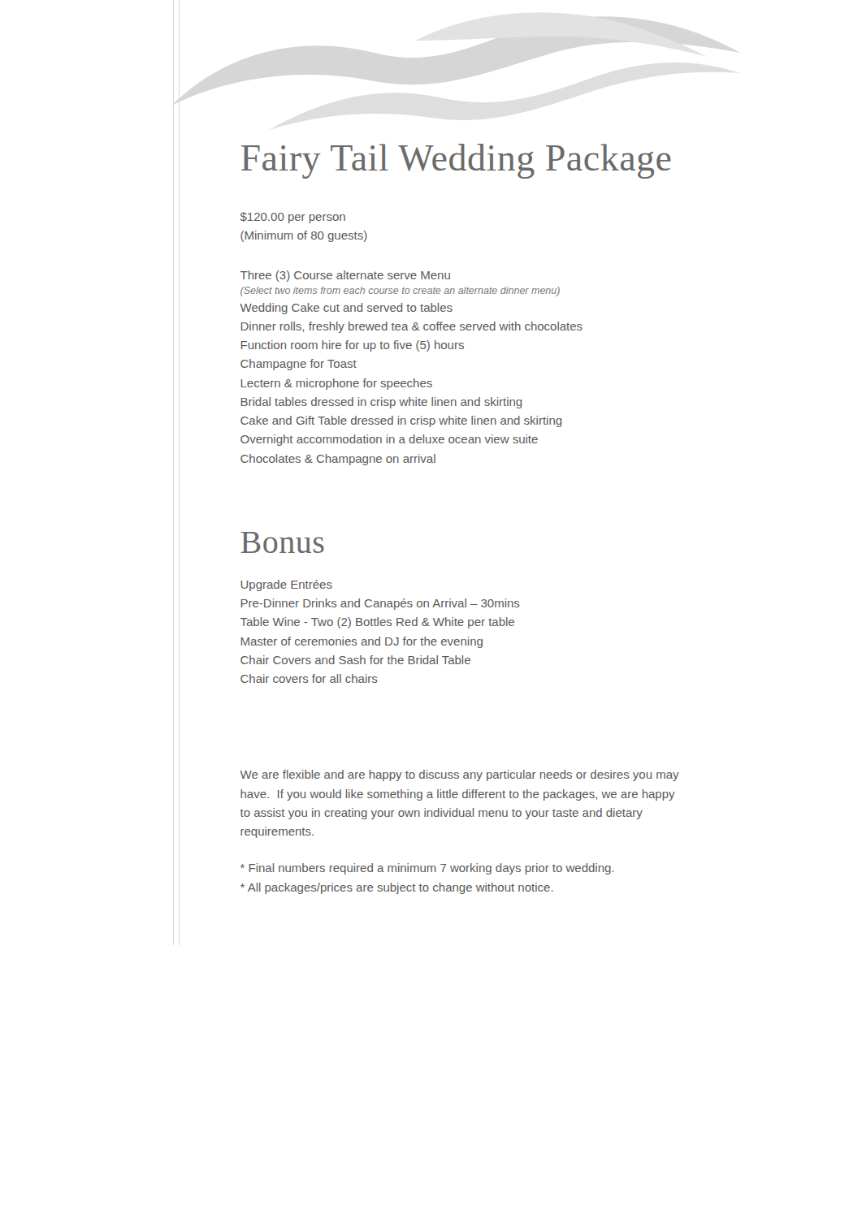Fairy Tail Wedding Package
$120.00 per person
(Minimum of 80 guests)
Three (3) Course alternate serve Menu (Select two items from each course to create an alternate dinner menu)
Wedding Cake cut and served to tables
Dinner rolls, freshly brewed tea & coffee served with chocolates
Function room hire for up to five (5) hours
Champagne for Toast
Lectern & microphone for speeches
Bridal tables dressed in crisp white linen and skirting
Cake and Gift Table dressed in crisp white linen and skirting
Overnight accommodation in a deluxe ocean view suite
Chocolates & Champagne on arrival
Bonus
Upgrade Entrées
Pre-Dinner Drinks and Canapés on Arrival – 30mins
Table Wine - Two (2) Bottles Red & White per table
Master of ceremonies and DJ for the evening
Chair Covers and Sash for the Bridal Table
Chair covers for all chairs
We are flexible and are happy to discuss any particular needs or desires you may have. If you would like something a little different to the packages, we are happy to assist you in creating your own individual menu to your taste and dietary requirements.
* Final numbers required a minimum 7 working days prior to wedding.
* All packages/prices are subject to change without notice.